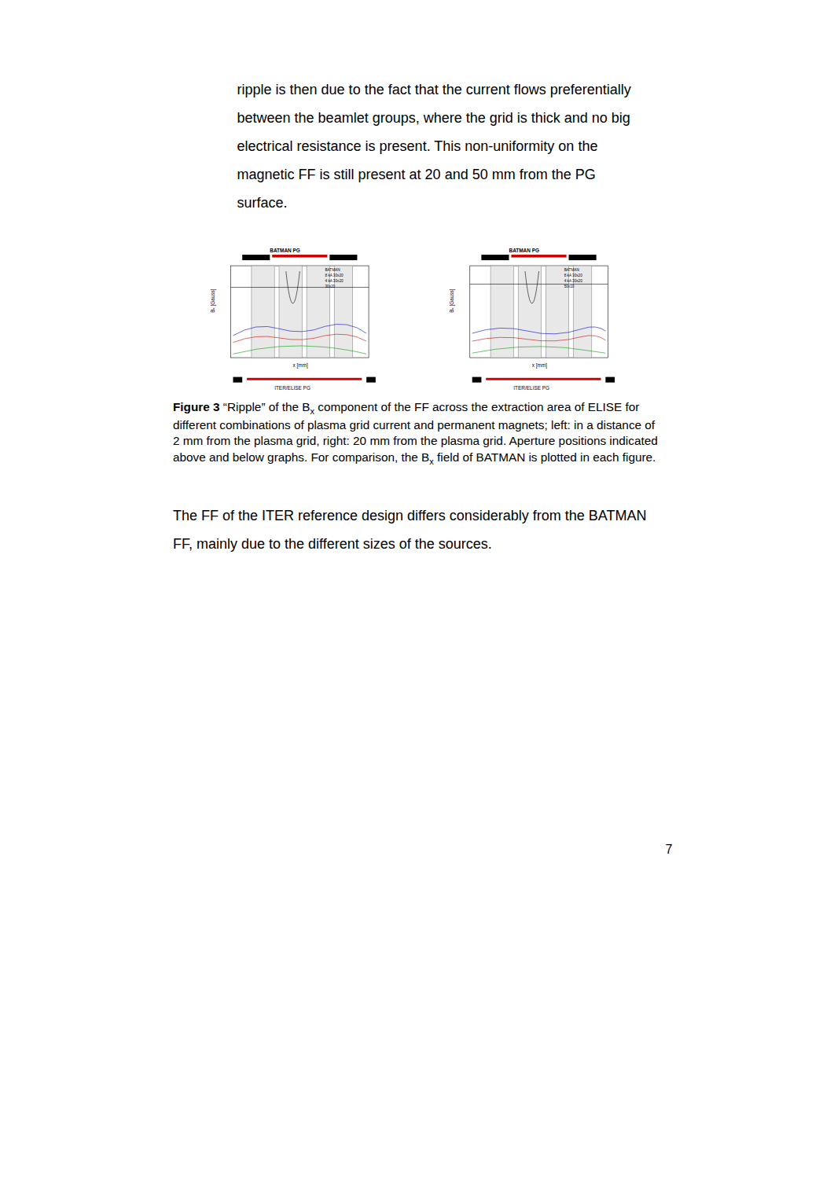ripple is then due to the fact that the current flows preferentially between the beamlet groups, where the grid is thick and no big electrical resistance is present. This non-uniformity on the magnetic FF is still present at 20 and 50 mm from the PG surface.
Figure 3 “Ripple” of the Bx component of the FF across the extraction area of ELISE for different combinations of plasma grid current and permanent magnets; left: in a distance of 2 mm from the plasma grid, right: 20 mm from the plasma grid. Aperture positions indicated above and below graphs. For comparison, the Bx field of BATMAN is plotted in each figure.
The FF of the ITER reference design differs considerably from the BATMAN FF, mainly due to the different sizes of the sources.
7